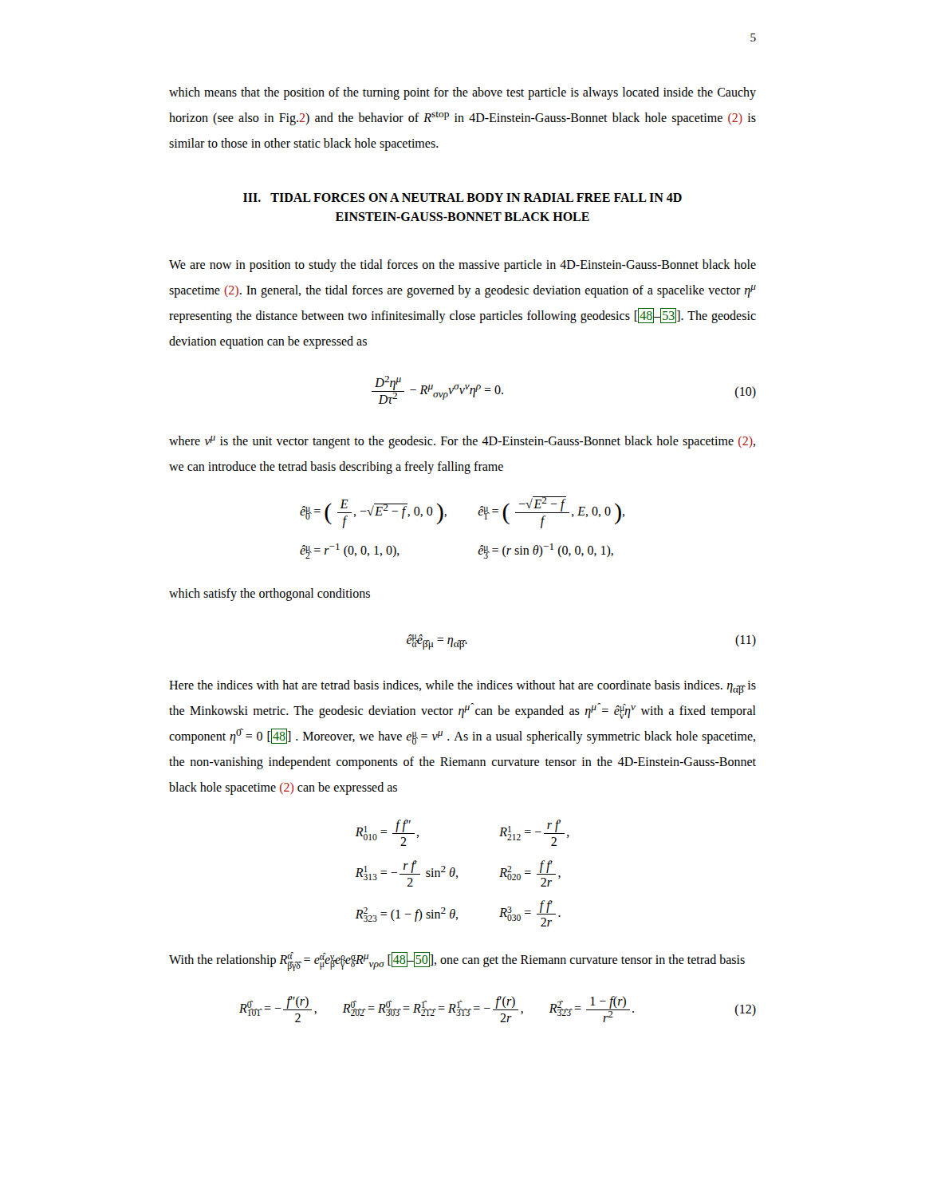5
which means that the position of the turning point for the above test particle is always located inside the Cauchy horizon (see also in Fig.2) and the behavior of Rstop in 4D-Einstein-Gauss-Bonnet black hole spacetime (2) is similar to those in other static black hole spacetimes.
III. Tidal forces on a neutral body in radial free fall in 4D
Einstein-Gauss-Bonnet black hole
We are now in position to study the tidal forces on the massive particle in 4D-Einstein-Gauss-Bonnet black hole spacetime (2). In general, the tidal forces are governed by a geodesic deviation equation of a spacelike vector ημ representing the distance between two infinitesimally close particles following geodesics [48–53]. The geodesic deviation equation can be expressed as
D2ημ Dτ2 − Rμσνρνσννηρ = 0.
(10)
where νμ is the unit vector tangent to the geodesic. For the 4D-Einstein-Gauss-Bonnet black hole spacetime (2), we can introduce the tetrad basis describing a freely falling frame
| ê μ 0̂ = ( E f , − √ E 2 − f , 0, 0 ) , | ê μ 1̂ = ( − √ E 2 − f f , E , 0, 0 ) , |
| ê μ 2̂ = r −1 (0, 0, 1, 0), | ê μ 3̂ = ( r sin θ ) −1 (0, 0, 0, 1), |
which satisfy the orthogonal conditions
êμα̂êβ̂μ = ηα̂β̂.
(11)
Here the indices with hat are tetrad basis indices, while the indices without hat are coordinate basis indices. ηα̂β̂ is the Minkowski metric. The geodesic deviation vector ημ̂ can be expanded as ημ̂ = êμ̂ν ην with a fixed temporal component η0̂ = 0 [48] . Moreover, we have eμ 0̂ = νμ . As in a usual spherically symmetric black hole spacetime, the non-vanishing independent components of the Riemann curvature tensor in the 4D-Einstein-Gauss-Bonnet black hole spacetime (2) can be expressed as
| R 1 010 = f f ″ 2 , | R 1 212 = − r f ′ 2 , |
| R 1 313 = − r f ′ 2 sin 2 θ , | R 2 020 = f f ′ 2 r , |
| R 2 323 = (1 − f ) sin 2 θ , | R 3 030 = f f ′ 2 r . |
With the relationship Rα̂
β̂γ̂δ̂ = eα̂μ eνβ̂eργ̂eσδ̂Rμνρσ [48–50], one can get the Riemann curvature tensor in the tetrad basis
R 0̂1̂0̂1̂ = −f″(r) 2, R 0̂2̂0̂2̂ = R 0̂3̂0̂3̂ = R 1̂2̂1̂2̂ = R 1̂3̂1̂3̂ = −f′(r) 2r, R 2̂3̂2̂3̂ = 1 − f(r) r2.
(12)